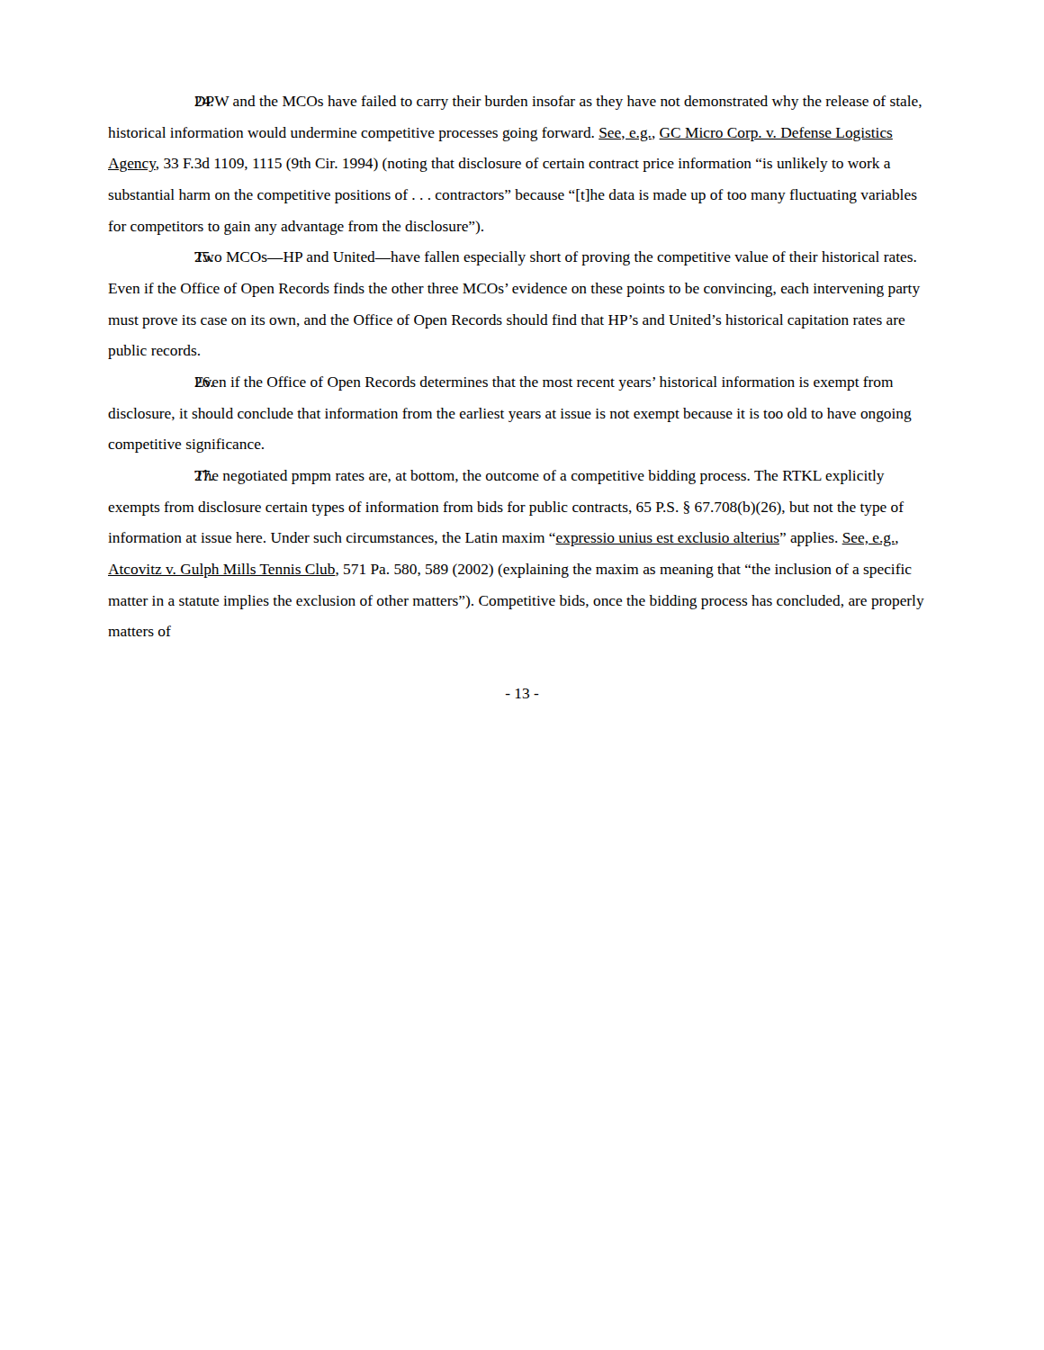24. DPW and the MCOs have failed to carry their burden insofar as they have not demonstrated why the release of stale, historical information would undermine competitive processes going forward. See, e.g., GC Micro Corp. v. Defense Logistics Agency, 33 F.3d 1109, 1115 (9th Cir. 1994) (noting that disclosure of certain contract price information “is unlikely to work a substantial harm on the competitive positions of . . . contractors” because “[t]he data is made up of too many fluctuating variables for competitors to gain any advantage from the disclosure”).
25. Two MCOs—HP and United—have fallen especially short of proving the competitive value of their historical rates. Even if the Office of Open Records finds the other three MCOs’ evidence on these points to be convincing, each intervening party must prove its case on its own, and the Office of Open Records should find that HP’s and United’s historical capitation rates are public records.
26. Even if the Office of Open Records determines that the most recent years’ historical information is exempt from disclosure, it should conclude that information from the earliest years at issue is not exempt because it is too old to have ongoing competitive significance.
27. The negotiated pmpm rates are, at bottom, the outcome of a competitive bidding process. The RTKL explicitly exempts from disclosure certain types of information from bids for public contracts, 65 P.S. § 67.708(b)(26), but not the type of information at issue here. Under such circumstances, the Latin maxim “expressio unius est exclusio alterius” applies. See, e.g., Atcovitz v. Gulph Mills Tennis Club, 571 Pa. 580, 589 (2002) (explaining the maxim as meaning that “the inclusion of a specific matter in a statute implies the exclusion of other matters”). Competitive bids, once the bidding process has concluded, are properly matters of
- 13 -